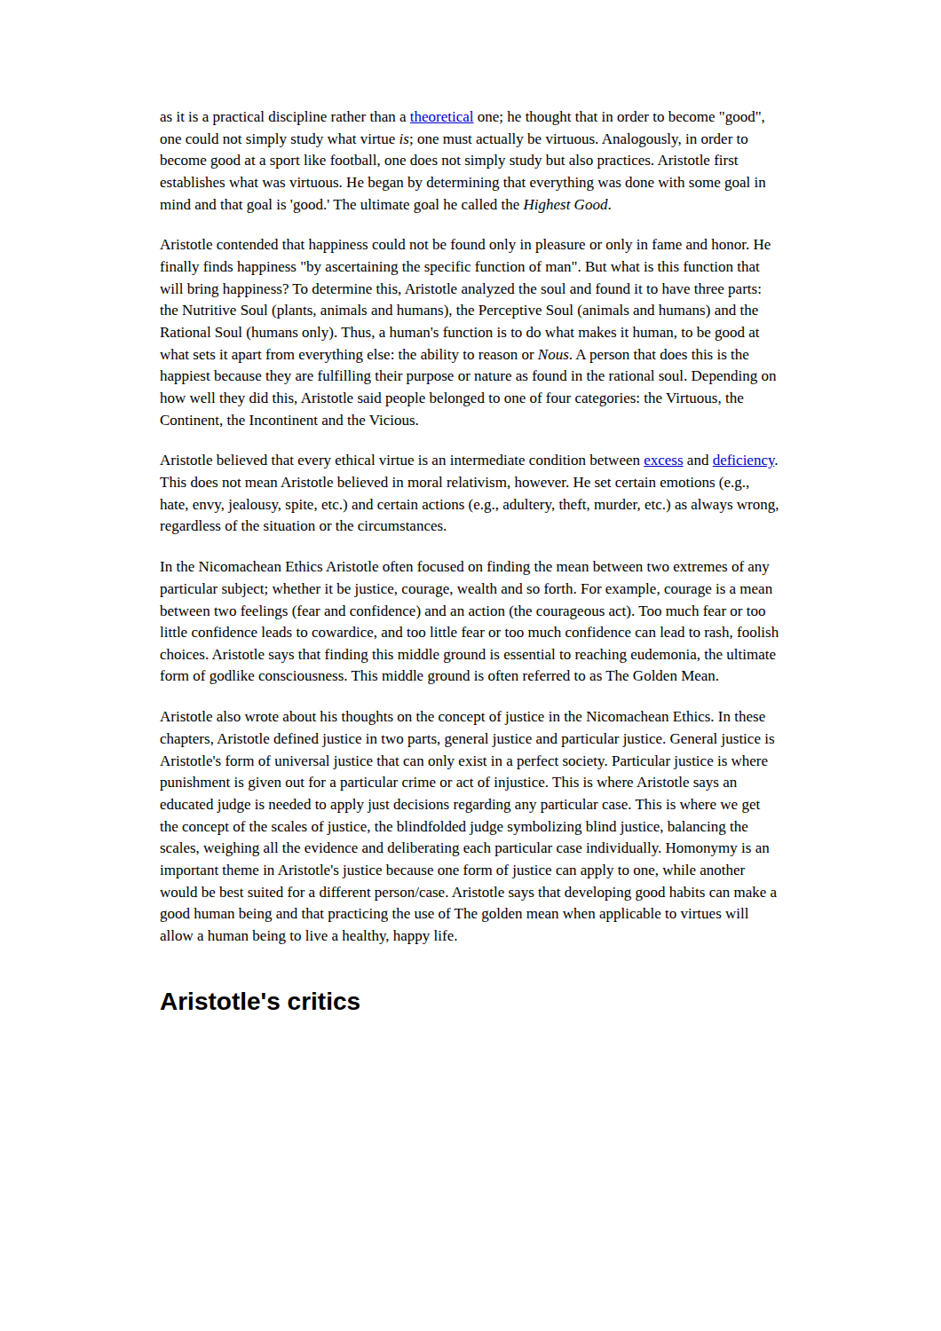as it is a practical discipline rather than a theoretical one; he thought that in order to become "good", one could not simply study what virtue is; one must actually be virtuous. Analogously, in order to become good at a sport like football, one does not simply study but also practices. Aristotle first establishes what was virtuous. He began by determining that everything was done with some goal in mind and that goal is 'good.' The ultimate goal he called the Highest Good.
Aristotle contended that happiness could not be found only in pleasure or only in fame and honor. He finally finds happiness "by ascertaining the specific function of man". But what is this function that will bring happiness? To determine this, Aristotle analyzed the soul and found it to have three parts: the Nutritive Soul (plants, animals and humans), the Perceptive Soul (animals and humans) and the Rational Soul (humans only). Thus, a human's function is to do what makes it human, to be good at what sets it apart from everything else: the ability to reason or Nous. A person that does this is the happiest because they are fulfilling their purpose or nature as found in the rational soul. Depending on how well they did this, Aristotle said people belonged to one of four categories: the Virtuous, the Continent, the Incontinent and the Vicious.
Aristotle believed that every ethical virtue is an intermediate condition between excess and deficiency. This does not mean Aristotle believed in moral relativism, however. He set certain emotions (e.g., hate, envy, jealousy, spite, etc.) and certain actions (e.g., adultery, theft, murder, etc.) as always wrong, regardless of the situation or the circumstances.
In the Nicomachean Ethics Aristotle often focused on finding the mean between two extremes of any particular subject; whether it be justice, courage, wealth and so forth. For example, courage is a mean between two feelings (fear and confidence) and an action (the courageous act). Too much fear or too little confidence leads to cowardice, and too little fear or too much confidence can lead to rash, foolish choices. Aristotle says that finding this middle ground is essential to reaching eudemonia, the ultimate form of godlike consciousness. This middle ground is often referred to as The Golden Mean.
Aristotle also wrote about his thoughts on the concept of justice in the Nicomachean Ethics. In these chapters, Aristotle defined justice in two parts, general justice and particular justice. General justice is Aristotle's form of universal justice that can only exist in a perfect society. Particular justice is where punishment is given out for a particular crime or act of injustice. This is where Aristotle says an educated judge is needed to apply just decisions regarding any particular case. This is where we get the concept of the scales of justice, the blindfolded judge symbolizing blind justice, balancing the scales, weighing all the evidence and deliberating each particular case individually. Homonymy is an important theme in Aristotle's justice because one form of justice can apply to one, while another would be best suited for a different person/case. Aristotle says that developing good habits can make a good human being and that practicing the use of The golden mean when applicable to virtues will allow a human being to live a healthy, happy life.
Aristotle's critics